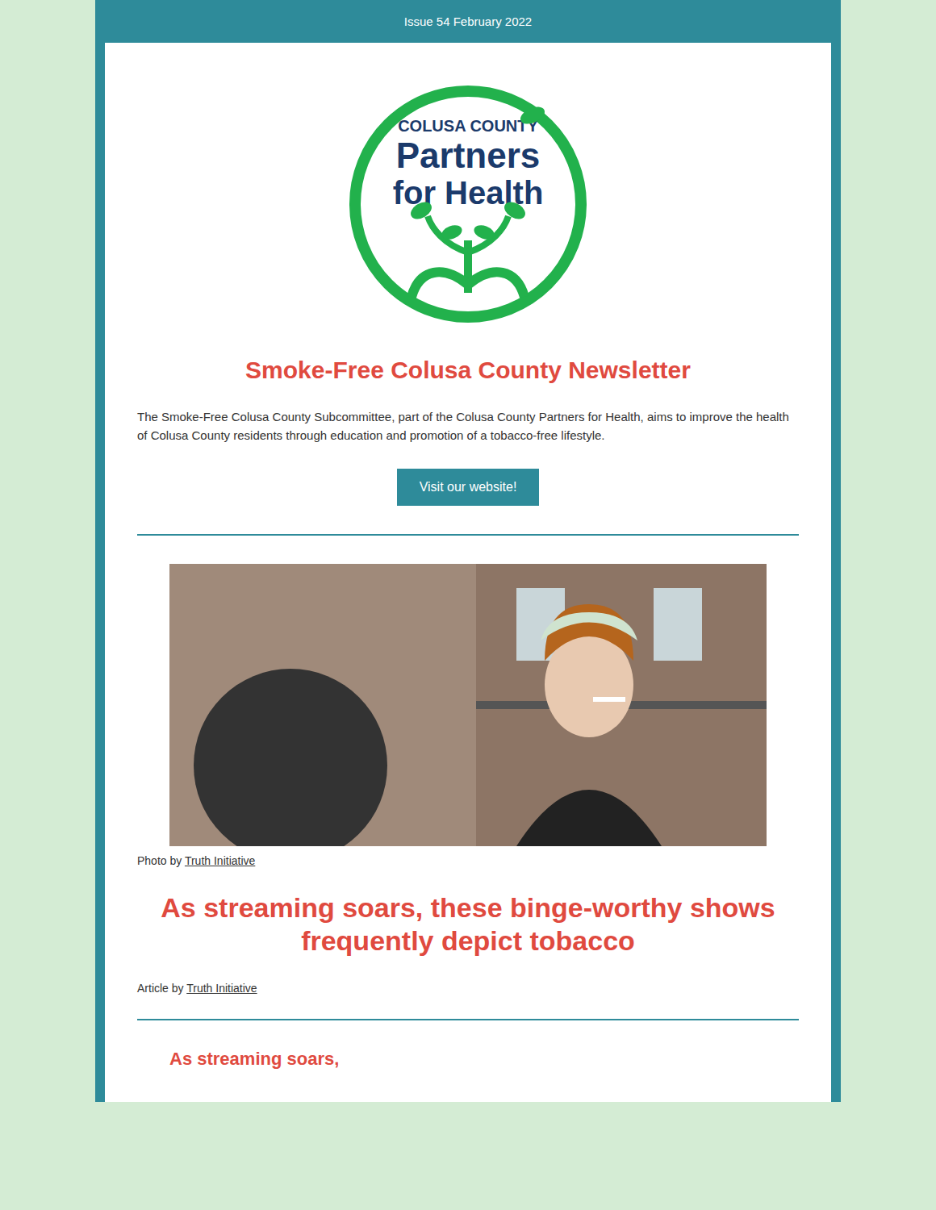Issue 54 February 2022
COLUSA COUNTY Partners for Health
Smoke-Free Colusa County Newsletter
The Smoke-Free Colusa County Subcommittee, part of the Colusa County Partners for Health, aims to improve the health of Colusa County residents through education and promotion of a tobacco-free lifestyle.
Visit our website!
Photo by Truth Initiative
As streaming soars, these binge-worthy shows frequently depict tobacco
Article by Truth Initiative
As streaming soars,